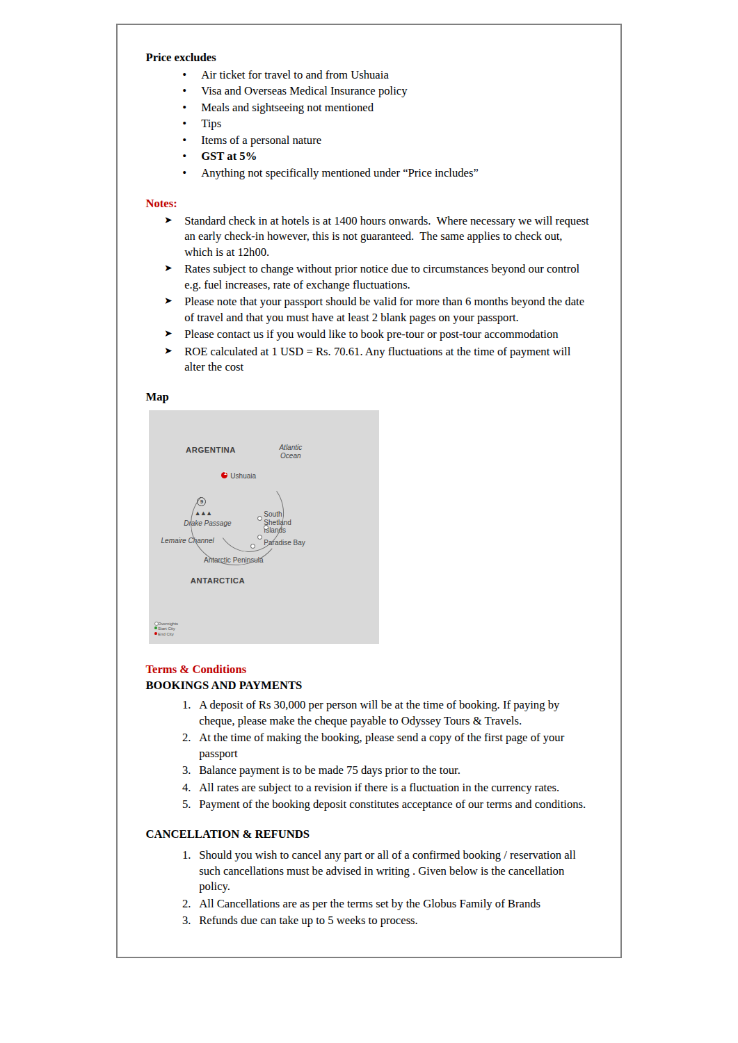Price excludes
Air ticket for travel to and from Ushuaia
Visa and Overseas Medical Insurance policy
Meals and sightseeing not mentioned
Tips
Items of a personal nature
GST at 5%
Anything not specifically mentioned under “Price includes”
Notes:
Standard check in at hotels is at 1400 hours onwards. Where necessary we will request an early check-in however, this is not guaranteed. The same applies to check out, which is at 12h00.
Rates subject to change without prior notice due to circumstances beyond our control e.g. fuel increases, rate of exchange fluctuations.
Please note that your passport should be valid for more than 6 months beyond the date of travel and that you must have at least 2 blank pages on your passport.
Please contact us if you would like to book pre-tour or post-tour accommodation
ROE calculated at 1 USD = Rs. 70.61. Any fluctuations at the time of payment will alter the cost
Map
ARGENTINA Atlantic
Ocean Ushuaia Drake Passage South
Shetland
Islands Lemaire Channel Paradise Bay Antarctic Peninsula ANTARCTICA
1
9
▲▲▲
= Overnights
= Start City
= End City
Terms & Conditions
BOOKINGS AND PAYMENTS
A deposit of Rs 30,000 per person will be at the time of booking. If paying by cheque, please make the cheque payable to Odyssey Tours & Travels.
At the time of making the booking, please send a copy of the first page of your passport
Balance payment is to be made 75 days prior to the tour.
All rates are subject to a revision if there is a fluctuation in the currency rates.
Payment of the booking deposit constitutes acceptance of our terms and conditions.
CANCELLATION & REFUNDS
Should you wish to cancel any part or all of a confirmed booking / reservation all such cancellations must be advised in writing . Given below is the cancellation policy.
All Cancellations are as per the terms set by the Globus Family of Brands
Refunds due can take up to 5 weeks to process.